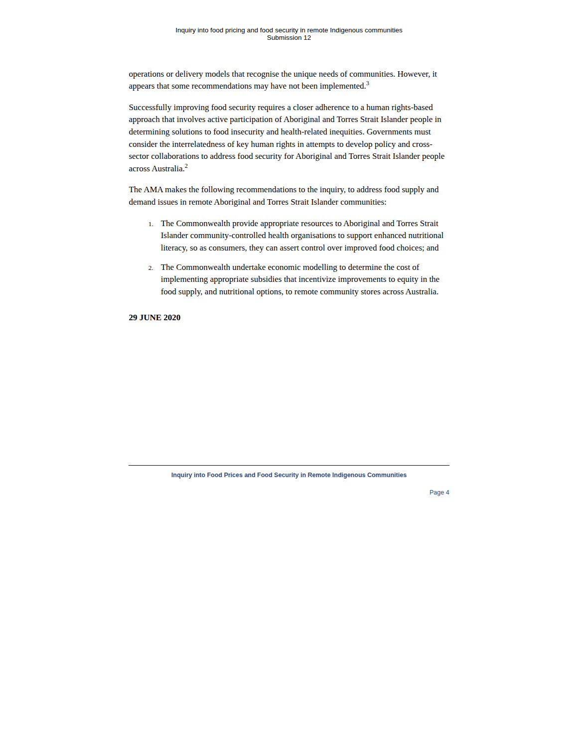Inquiry into food pricing and food security in remote Indigenous communities Submission 12
operations or delivery models that recognise the unique needs of communities. However, it appears that some recommendations may have not been implemented.3
Successfully improving food security requires a closer adherence to a human rights-based approach that involves active participation of Aboriginal and Torres Strait Islander people in determining solutions to food insecurity and health-related inequities. Governments must consider the interrelatedness of key human rights in attempts to develop policy and cross-sector collaborations to address food security for Aboriginal and Torres Strait Islander people across Australia.2
The AMA makes the following recommendations to the inquiry, to address food supply and demand issues in remote Aboriginal and Torres Strait Islander communities:
The Commonwealth provide appropriate resources to Aboriginal and Torres Strait Islander community-controlled health organisations to support enhanced nutritional literacy, so as consumers, they can assert control over improved food choices; and
The Commonwealth undertake economic modelling to determine the cost of implementing appropriate subsidies that incentivize improvements to equity in the food supply, and nutritional options, to remote community stores across Australia.
29 JUNE 2020
Inquiry into Food Prices and Food Security in Remote Indigenous Communities
Page 4